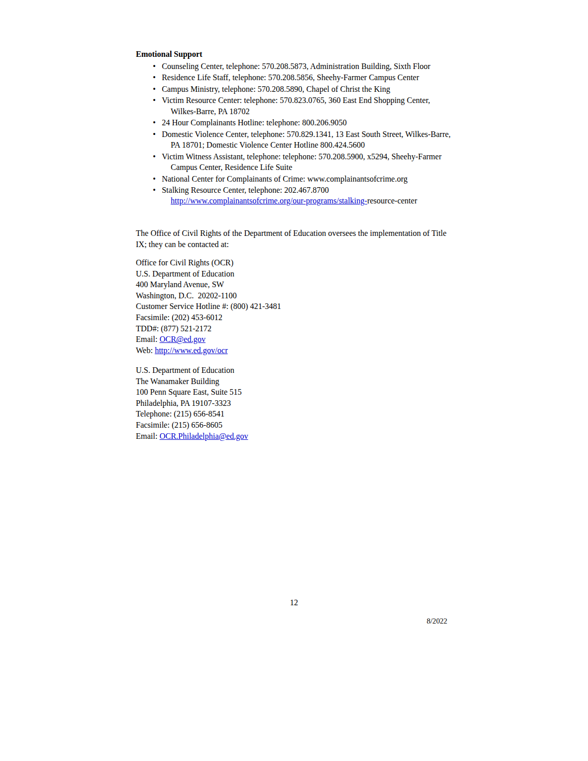Emotional Support
Counseling Center, telephone: 570.208.5873, Administration Building, Sixth Floor
Residence Life Staff, telephone: 570.208.5856, Sheehy-Farmer Campus Center
Campus Ministry, telephone: 570.208.5890, Chapel of Christ the King
Victim Resource Center: telephone: 570.823.0765, 360 East End Shopping Center, Wilkes-Barre, PA 18702
24 Hour Complainants Hotline: telephone: 800.206.9050
Domestic Violence Center, telephone: 570.829.1341, 13 East South Street, Wilkes-Barre, PA 18701; Domestic Violence Center Hotline 800.424.5600
Victim Witness Assistant, telephone: telephone: 570.208.5900, x5294, Sheehy-Farmer Campus Center, Residence Life Suite
National Center for Complainants of Crime: www.complainantsofcrime.org
Stalking Resource Center, telephone: 202.467.8700 http://www.complainantsofcrime.org/our-programs/stalking-resource-center
The Office of Civil Rights of the Department of Education oversees the implementation of Title IX; they can be contacted at:
Office for Civil Rights (OCR)
U.S. Department of Education
400 Maryland Avenue, SW
Washington, D.C. 20202-1100
Customer Service Hotline #: (800) 421-3481
Facsimile: (202) 453-6012
TDD#: (877) 521-2172
Email: OCR@ed.gov
Web: http://www.ed.gov/ocr
U.S. Department of Education
The Wanamaker Building
100 Penn Square East, Suite 515
Philadelphia, PA 19107-3323
Telephone: (215) 656-8541
Facsimile: (215) 656-8605
Email: OCR.Philadelphia@ed.gov
12
8/2022